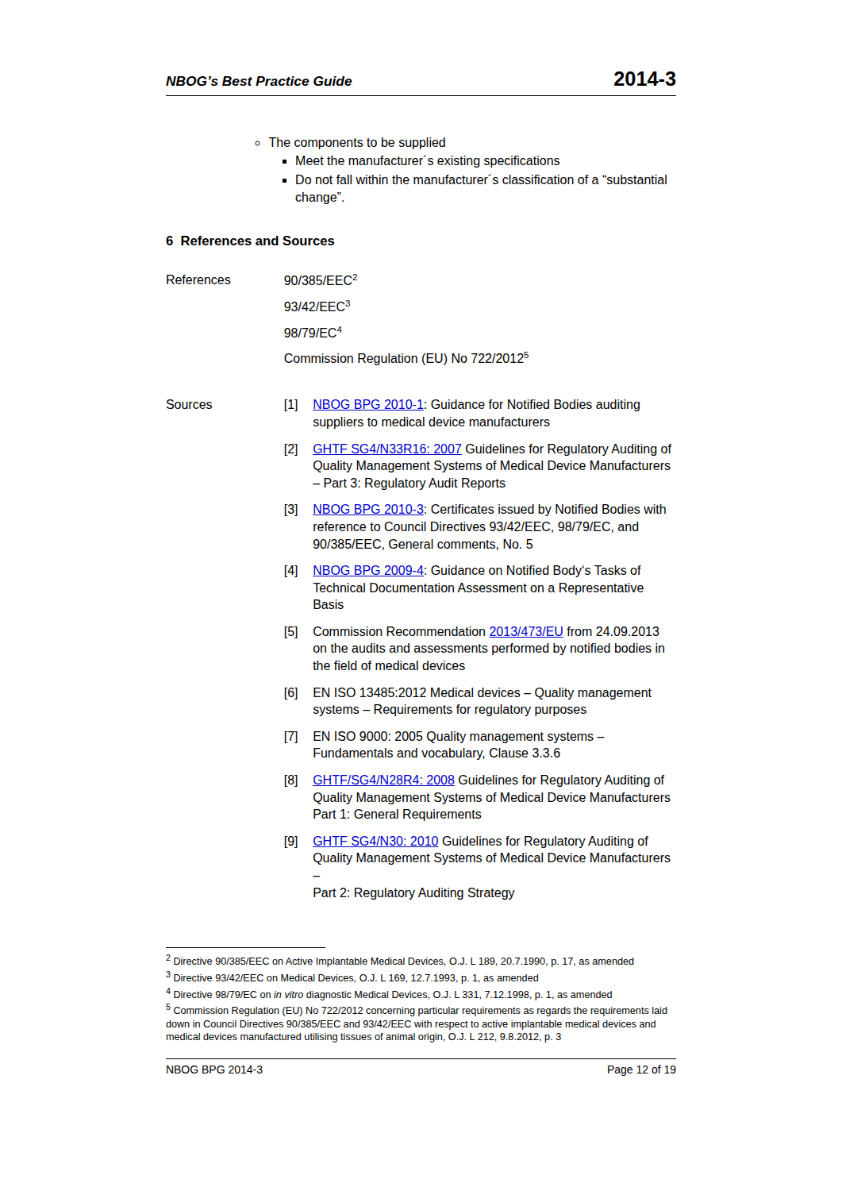NBOG’s Best Practice Guide
2014-3
The components to be supplied
Meet the manufacturer´s existing specifications
Do not fall within the manufacturer´s classification of a “substantial change”.
6 References and Sources
References
90/385/EEC2
93/42/EEC3
98/79/EC4
Commission Regulation (EU) No 722/20125
Sources
[1]
NBOG BPG 2010-1: Guidance for Notified Bodies auditing suppliers to medical device manufacturers
[2]
GHTF SG4/N33R16: 2007 Guidelines for Regulatory Auditing of Quality Management Systems of Medical Device Manufacturers – Part 3: Regulatory Audit Reports
[3]
NBOG BPG 2010-3: Certificates issued by Notified Bodies with reference to Council Directives 93/42/EEC, 98/79/EC, and 90/385/EEC, General comments, No. 5
[4]
NBOG BPG 2009-4: Guidance on Notified Body‘s Tasks of Technical Documentation Assessment on a Representative Basis
[5]
Commission Recommendation 2013/473/EU from 24.09.2013 on the audits and assessments performed by notified bodies in the field of medical devices
[6]
EN ISO 13485:2012 Medical devices – Quality management systems – Requirements for regulatory purposes
[7]
EN ISO 9000: 2005 Quality management systems – Fundamentals and vocabulary, Clause 3.3.6
[8]
GHTF/SG4/N28R4: 2008 Guidelines for Regulatory Auditing of Quality Management Systems of Medical Device Manufacturers Part 1: General Requirements
[9]
GHTF SG4/N30: 2010 Guidelines for Regulatory Auditing of Quality Management Systems of Medical Device Manufacturers –
Part 2: Regulatory Auditing Strategy
2 Directive 90/385/EEC on Active Implantable Medical Devices, O.J. L 189, 20.7.1990, p. 17, as amended
3 Directive 93/42/EEC on Medical Devices, O.J. L 169, 12.7.1993, p. 1, as amended
4 Directive 98/79/EC on in vitro diagnostic Medical Devices, O.J. L 331, 7.12.1998, p. 1, as amended
5 Commission Regulation (EU) No 722/2012 concerning particular requirements as regards the requirements laid down in Council Directives 90/385/EEC and 93/42/EEC with respect to active implantable medical devices and medical devices manufactured utilising tissues of animal origin, O.J. L 212, 9.8.2012, p. 3
NBOG BPG 2014-3
Page 12 of 19